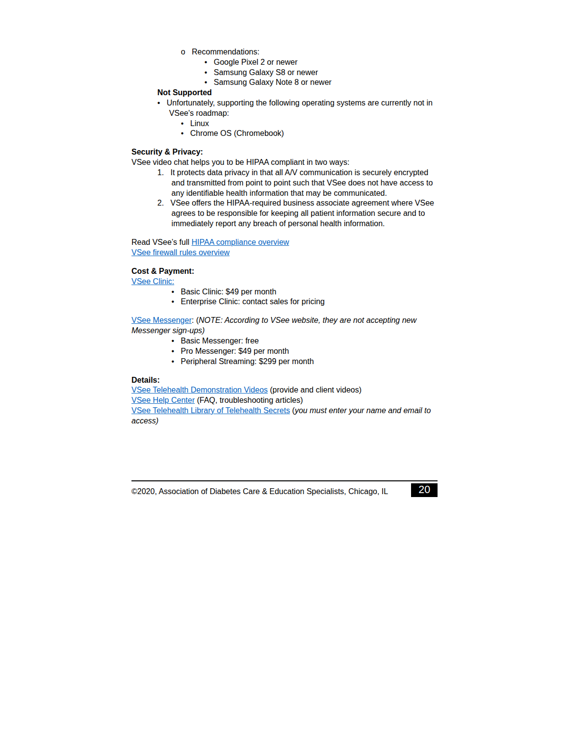o Recommendations:
• Google Pixel 2 or newer
• Samsung Galaxy S8 or newer
• Samsung Galaxy Note 8 or newer
Not Supported
• Unfortunately, supporting the following operating systems are currently not in VSee's roadmap:
• Linux
• Chrome OS (Chromebook)
Security & Privacy:
VSee video chat helps you to be HIPAA compliant in two ways:
1. It protects data privacy in that all A/V communication is securely encrypted and transmitted from point to point such that VSee does not have access to any identifiable health information that may be communicated.
2. VSee offers the HIPAA-required business associate agreement where VSee agrees to be responsible for keeping all patient information secure and to immediately report any breach of personal health information.
Read VSee’s full HIPAA compliance overview
VSee firewall rules overview
Cost & Payment:
VSee Clinic:
• Basic Clinic: $49 per month
• Enterprise Clinic: contact sales for pricing
VSee Messenger: (NOTE: According to VSee website, they are not accepting new Messenger sign-ups)
• Basic Messenger: free
• Pro Messenger: $49 per month
• Peripheral Streaming: $299 per month
Details:
VSee Telehealth Demonstration Videos (provide and client videos)
VSee Help Center (FAQ, troubleshooting articles)
VSee Telehealth Library of Telehealth Secrets (you must enter your name and email to access)
©2020, Association of Diabetes Care & Education Specialists, Chicago, IL
20